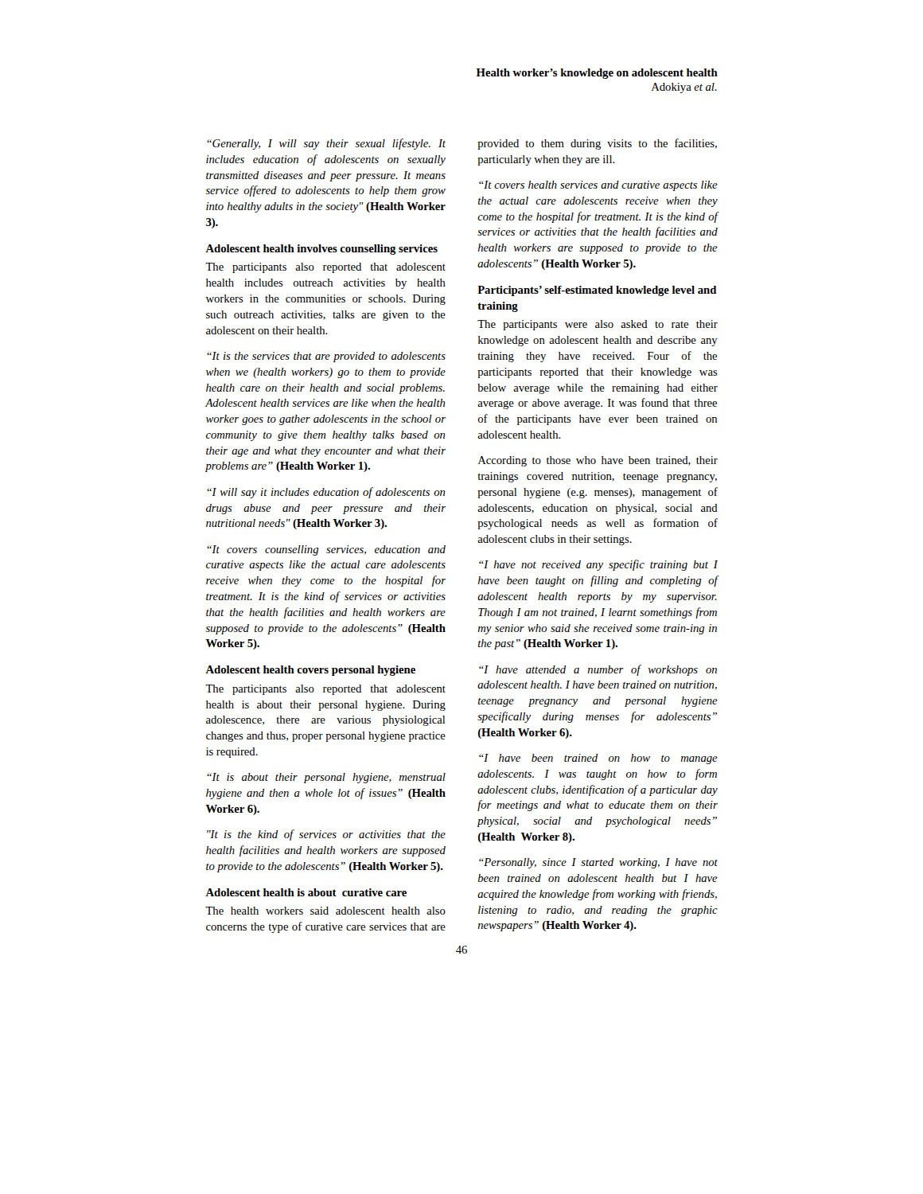Health worker’s knowledge on adolescent health Adokiya et al.
“Generally, I will say their sexual lifestyle. It includes education of adolescents on sexually transmitted diseases and peer pressure. It means service offered to adolescents to help them grow into healthy adults in the society" (Health Worker 3).
Adolescent health involves counselling services
The participants also reported that adolescent health includes outreach activities by health workers in the communities or schools. During such outreach activities, talks are given to the adolescent on their health.
“It is the services that are provided to adolescents when we (health workers) go to them to provide health care on their health and social problems. Adolescent health services are like when the health worker goes to gather adolescents in the school or community to give them healthy talks based on their age and what they encounter and what their problems are” (Health Worker 1).
“I will say it includes education of adolescents on drugs abuse and peer pressure and their nutritional needs" (Health Worker 3).
“It covers counselling services, education and curative aspects like the actual care adolescents receive when they come to the hospital for treatment. It is the kind of services or activities that the health facilities and health workers are supposed to provide to the adolescents” (Health Worker 5).
Adolescent health covers personal hygiene
The participants also reported that adolescent health is about their personal hygiene. During adolescence, there are various physiological changes and thus, proper personal hygiene practice is required.
“It is about their personal hygiene, menstrual hygiene and then a whole lot of issues” (Health Worker 6).
"It is the kind of services or activities that the health facilities and health workers are supposed to provide to the adolescents” (Health Worker 5).
Adolescent health is about curative care
The health workers said adolescent health also concerns the type of curative care services that are provided to them during visits to the facilities, particularly when they are ill.
“It covers health services and curative aspects like the actual care adolescents receive when they come to the hospital for treatment. It is the kind of services or activities that the health facilities and health workers are supposed to provide to the adolescents” (Health Worker 5).
Participants’ self-estimated knowledge level and training
The participants were also asked to rate their knowledge on adolescent health and describe any training they have received. Four of the participants reported that their knowledge was below average while the remaining had either average or above average. It was found that three of the participants have ever been trained on adolescent health.
According to those who have been trained, their trainings covered nutrition, teenage pregnancy, personal hygiene (e.g. menses), management of adolescents, education on physical, social and psychological needs as well as formation of adolescent clubs in their settings.
“I have not received any specific training but I have been taught on filling and completing of adolescent health reports by my supervisor. Though I am not trained, I learnt somethings from my senior who said she received some train-ing in the past” (Health Worker 1).
“I have attended a number of workshops on adolescent health. I have been trained on nutrition, teenage pregnancy and personal hygiene specifically during menses for adolescents” (Health Worker 6).
“I have been trained on how to manage adolescents. I was taught on how to form adolescent clubs, identification of a particular day for meetings and what to educate them on their physical, social and psychological needs” (Health Worker 8).
“Personally, since I started working, I have not been trained on adolescent health but I have acquired the knowledge from working with friends, listening to radio, and reading the graphic newspapers” (Health Worker 4).
46